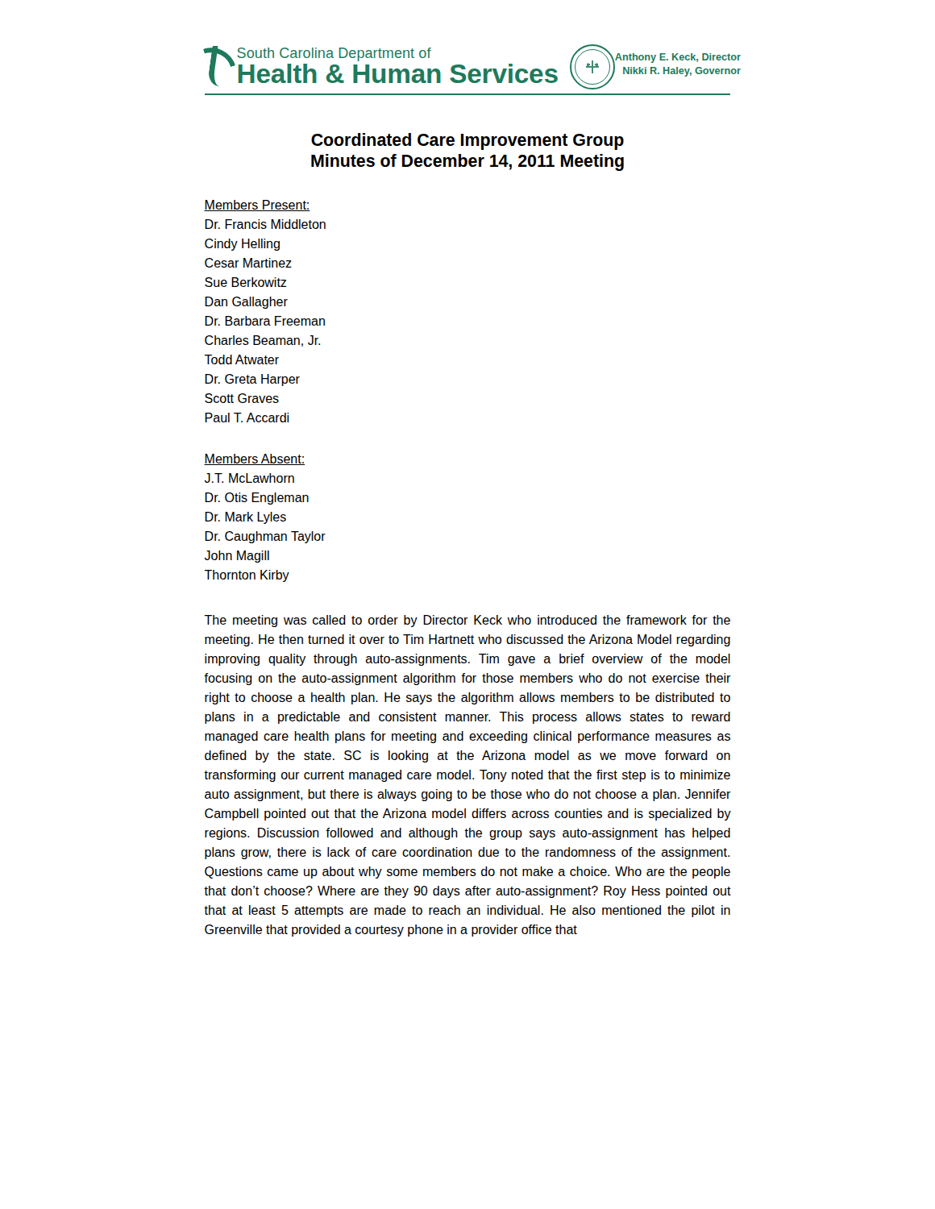South Carolina Department of
Health & Human Services
Anthony E. Keck, Director
Nikki R. Haley, Governor
Coordinated Care Improvement Group
Minutes of December 14, 2011 Meeting
Members Present:
Dr. Francis Middleton
Cindy Helling
Cesar Martinez
Sue Berkowitz
Dan Gallagher
Dr. Barbara Freeman
Charles Beaman, Jr.
Todd Atwater
Dr. Greta Harper
Scott Graves
Paul T. Accardi
Members Absent:
J.T. McLawhorn
Dr. Otis Engleman
Dr. Mark Lyles
Dr. Caughman Taylor
John Magill
Thornton Kirby
The meeting was called to order by Director Keck who introduced the framework for the meeting. He then turned it over to Tim Hartnett who discussed the Arizona Model regarding improving quality through auto-assignments. Tim gave a brief overview of the model focusing on the auto-assignment algorithm for those members who do not exercise their right to choose a health plan. He says the algorithm allows members to be distributed to plans in a predictable and consistent manner. This process allows states to reward managed care health plans for meeting and exceeding clinical performance measures as defined by the state. SC is looking at the Arizona model as we move forward on transforming our current managed care model. Tony noted that the first step is to minimize auto assignment, but there is always going to be those who do not choose a plan. Jennifer Campbell pointed out that the Arizona model differs across counties and is specialized by regions. Discussion followed and although the group says auto-assignment has helped plans grow, there is lack of care coordination due to the randomness of the assignment. Questions came up about why some members do not make a choice. Who are the people that don’t choose? Where are they 90 days after auto-assignment? Roy Hess pointed out that at least 5 attempts are made to reach an individual. He also mentioned the pilot in Greenville that provided a courtesy phone in a provider office that